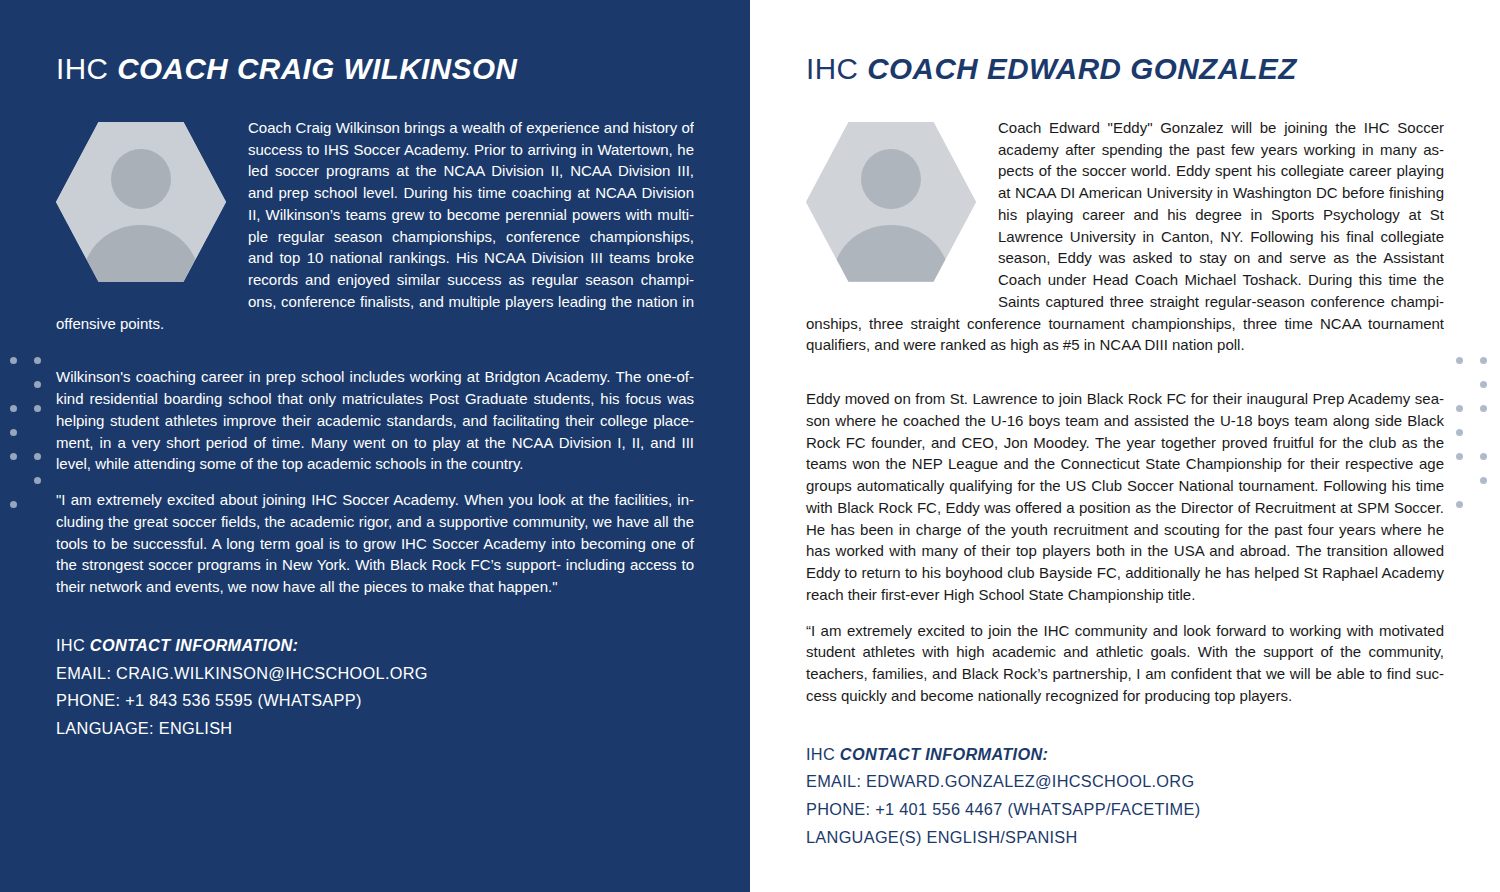IHC COACH CRAIG WILKINSON
Coach Craig Wilkinson brings a wealth of experience and history of success to IHS Soccer Academy. Prior to arriving in Watertown, he led soccer programs at the NCAA Division II, NCAA Division III, and prep school level. During his time coaching at NCAA Division II, Wilkinson’s teams grew to become perennial powers with multiple regular season championships, conference championships, and top 10 national rankings. His NCAA Division III teams broke records and enjoyed similar success as regular season champions, conference finalists, and multiple players leading the nation in offensive points.
Wilkinson's coaching career in prep school includes working at Bridgton Academy. The one-of-kind residential boarding school that only matriculates Post Graduate students, his focus was helping student athletes improve their academic standards, and facilitating their college placement, in a very short period of time. Many went on to play at the NCAA Division I, II, and III level, while attending some of the top academic schools in the country.
"I am extremely excited about joining IHC Soccer Academy. When you look at the facilities, including the great soccer fields, the academic rigor, and a supportive community, we have all the tools to be successful. A long term goal is to grow IHC Soccer Academy into becoming one of the strongest soccer programs in New York. With Black Rock FC’s support- including access to their network and events, we now have all the pieces to make that happen."
IHC CONTACT INFORMATION:
EMAIL: CRAIG.WILKINSON@IHCSCHOOL.ORG
PHONE: +1 843 536 5595 (WHATSAPP)
LANGUAGE: ENGLISH
IHC COACH EDWARD GONZALEZ
Coach Edward "Eddy" Gonzalez will be joining the IHC Soccer academy after spending the past few years working in many aspects of the soccer world. Eddy spent his collegiate career playing at NCAA DI American University in Washington DC before finishing his playing career and his degree in Sports Psychology at St Lawrence University in Canton, NY. Following his final collegiate season, Eddy was asked to stay on and serve as the Assistant Coach under Head Coach Michael Toshack. During this time the Saints captured three straight regular-season conference championships, three straight conference tournament championships, three time NCAA tournament qualifiers, and were ranked as high as #5 in NCAA DIII nation poll.
Eddy moved on from St. Lawrence to join Black Rock FC for their inaugural Prep Academy season where he coached the U-16 boys team and assisted the U-18 boys team along side Black Rock FC founder, and CEO, Jon Moodey. The year together proved fruitful for the club as the teams won the NEP League and the Connecticut State Championship for their respective age groups automatically qualifying for the US Club Soccer National tournament. Following his time with Black Rock FC, Eddy was offered a position as the Director of Recruitment at SPM Soccer. He has been in charge of the youth recruitment and scouting for the past four years where he has worked with many of their top players both in the USA and abroad. The transition allowed Eddy to return to his boyhood club Bayside FC, additionally he has helped St Raphael Academy reach their first-ever High School State Championship title.
“I am extremely excited to join the IHC community and look forward to working with motivated student athletes with high academic and athletic goals. With the support of the community, teachers, families, and Black Rock’s partnership, I am confident that we will be able to find success quickly and become nationally recognized for producing top players.
IHC CONTACT INFORMATION:
EMAIL: EDWARD.GONZALEZ@IHCSCHOOL.ORG
PHONE: +1 401 556 4467 (WHATSAPP/FACETIME)
LANGUAGE(S) ENGLISH/SPANISH